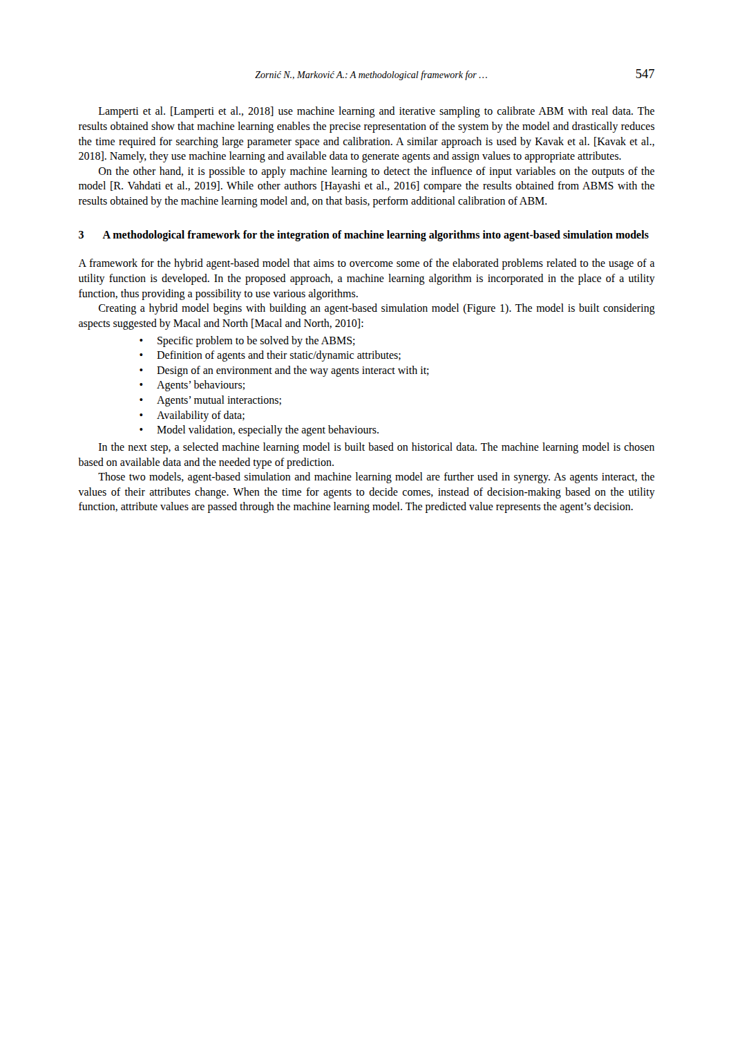Zornić N., Marković A.: A methodological framework for … 547
Lamperti et al. [Lamperti et al., 2018] use machine learning and iterative sampling to calibrate ABM with real data. The results obtained show that machine learning enables the precise representation of the system by the model and drastically reduces the time required for searching large parameter space and calibration. A similar approach is used by Kavak et al. [Kavak et al., 2018]. Namely, they use machine learning and available data to generate agents and assign values to appropriate attributes.
On the other hand, it is possible to apply machine learning to detect the influence of input variables on the outputs of the model [R. Vahdati et al., 2019]. While other authors [Hayashi et al., 2016] compare the results obtained from ABMS with the results obtained by the machine learning model and, on that basis, perform additional calibration of ABM.
3 A methodological framework for the integration of machine learning algorithms into agent-based simulation models
A framework for the hybrid agent-based model that aims to overcome some of the elaborated problems related to the usage of a utility function is developed. In the proposed approach, a machine learning algorithm is incorporated in the place of a utility function, thus providing a possibility to use various algorithms.
Creating a hybrid model begins with building an agent-based simulation model (Figure 1). The model is built considering aspects suggested by Macal and North [Macal and North, 2010]:
Specific problem to be solved by the ABMS;
Definition of agents and their static/dynamic attributes;
Design of an environment and the way agents interact with it;
Agents’ behaviours;
Agents’ mutual interactions;
Availability of data;
Model validation, especially the agent behaviours.
In the next step, a selected machine learning model is built based on historical data. The machine learning model is chosen based on available data and the needed type of prediction.
Those two models, agent-based simulation and machine learning model are further used in synergy. As agents interact, the values of their attributes change. When the time for agents to decide comes, instead of decision-making based on the utility function, attribute values are passed through the machine learning model. The predicted value represents the agent’s decision.